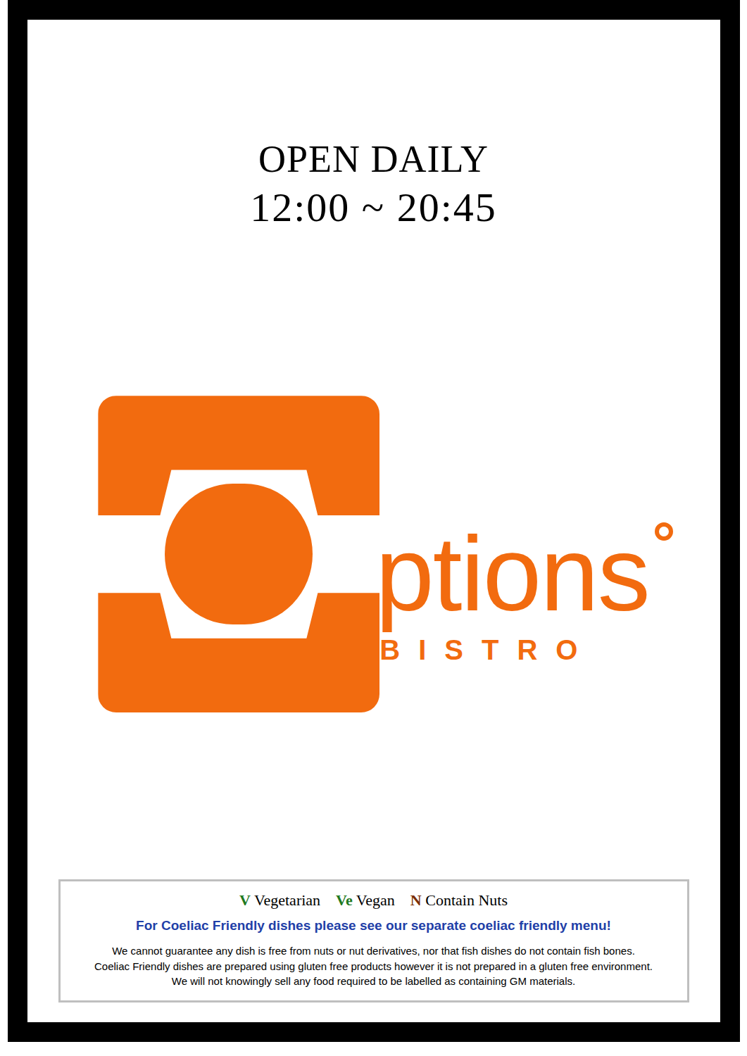Open Daily
12:00 ~ 20:45
ptions
BISTRO
V Vegetarian Ve Vegan N Contain Nuts
For Coeliac Friendly dishes please see our separate coeliac friendly menu!
We cannot guarantee any dish is free from nuts or nut derivatives, nor that fish dishes do not contain fish bones.
Coeliac Friendly dishes are prepared using gluten free products however it is not prepared in a gluten free environment.
We will not knowingly sell any food required to be labelled as containing GM materials.